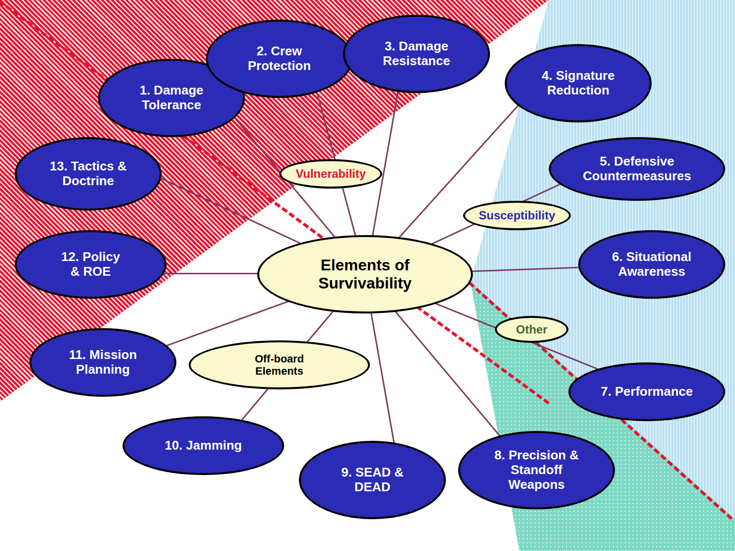1. Damage
Tolerance
2. Crew
Protection
3. Damage
Resistance
4. Signature
Reduction
5. Defensive
Countermeasures
6. Situational
Awareness
7. Performance
8. Precision &
Standoff
Weapons
9. SEAD &
DEAD
10. Jamming
11. Mission
Planning
12. Policy
& ROE
13. Tactics &
Doctrine
Vulnerability
Susceptibility
Other
Off-board
Elements
Elements of
Survivability